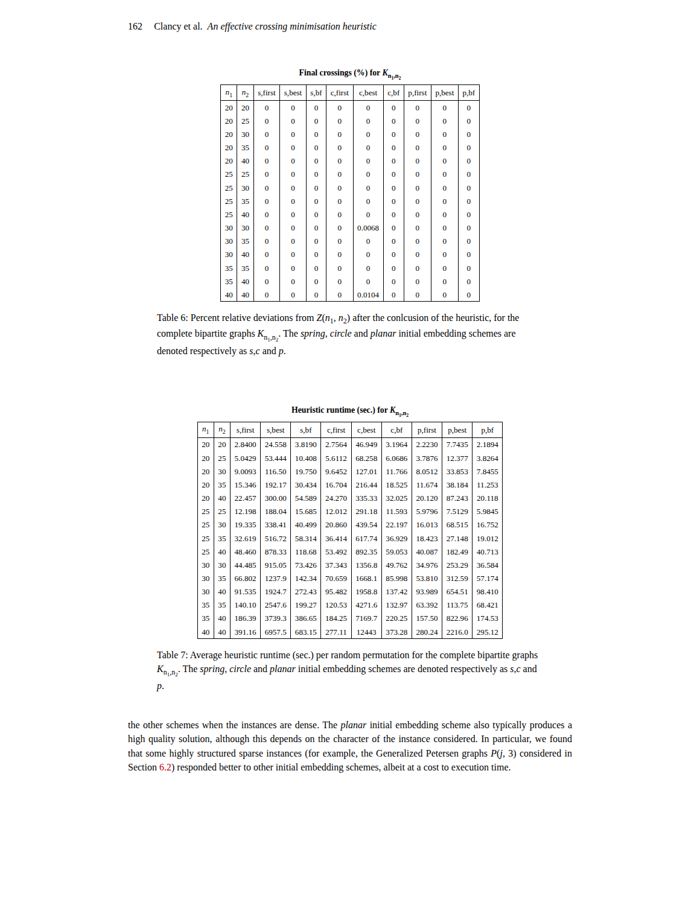162 Clancy et al. An effective crossing minimisation heuristic
Final crossings (%) for K n 1 ,n 2
| n 1 | n 2 | s,first | s,best | s,bf | c,first | c,best | c,bf | p,first | p,best | p,bf |
| --- | --- | --- | --- | --- | --- | --- | --- | --- | --- | --- |
| 20 | 20 | 0 | 0 | 0 | 0 | 0 | 0 | 0 | 0 | 0 |
| 20 | 25 | 0 | 0 | 0 | 0 | 0 | 0 | 0 | 0 | 0 |
| 20 | 30 | 0 | 0 | 0 | 0 | 0 | 0 | 0 | 0 | 0 |
| 20 | 35 | 0 | 0 | 0 | 0 | 0 | 0 | 0 | 0 | 0 |
| 20 | 40 | 0 | 0 | 0 | 0 | 0 | 0 | 0 | 0 | 0 |
| 25 | 25 | 0 | 0 | 0 | 0 | 0 | 0 | 0 | 0 | 0 |
| 25 | 30 | 0 | 0 | 0 | 0 | 0 | 0 | 0 | 0 | 0 |
| 25 | 35 | 0 | 0 | 0 | 0 | 0 | 0 | 0 | 0 | 0 |
| 25 | 40 | 0 | 0 | 0 | 0 | 0 | 0 | 0 | 0 | 0 |
| 30 | 30 | 0 | 0 | 0 | 0 | 0.0068 | 0 | 0 | 0 | 0 |
| 30 | 35 | 0 | 0 | 0 | 0 | 0 | 0 | 0 | 0 | 0 |
| 30 | 40 | 0 | 0 | 0 | 0 | 0 | 0 | 0 | 0 | 0 |
| 35 | 35 | 0 | 0 | 0 | 0 | 0 | 0 | 0 | 0 | 0 |
| 35 | 40 | 0 | 0 | 0 | 0 | 0 | 0 | 0 | 0 | 0 |
| 40 | 40 | 0 | 0 | 0 | 0 | 0.0104 | 0 | 0 | 0 | 0 |
Table 6: Percent relative deviations from Z(n 1, n 2) after the conlcusion of the heuristic, for the complete bipartite graphs Kn1,n2. The spring, circle and planar initial embedding schemes are denoted respectively as s,c and p.
Heuristic runtime (sec.) for K n 1 ,n 2
| n 1 | n 2 | s,first | s,best | s,bf | c,first | c,best | c,bf | p,first | p,best | p,bf |
| --- | --- | --- | --- | --- | --- | --- | --- | --- | --- | --- |
| 20 | 20 | 2.8400 | 24.558 | 3.8190 | 2.7564 | 46.949 | 3.1964 | 2.2230 | 7.7435 | 2.1894 |
| 20 | 25 | 5.0429 | 53.444 | 10.408 | 5.6112 | 68.258 | 6.0686 | 3.7876 | 12.377 | 3.8264 |
| 20 | 30 | 9.0093 | 116.50 | 19.750 | 9.6452 | 127.01 | 11.766 | 8.0512 | 33.853 | 7.8455 |
| 20 | 35 | 15.346 | 192.17 | 30.434 | 16.704 | 216.44 | 18.525 | 11.674 | 38.184 | 11.253 |
| 20 | 40 | 22.457 | 300.00 | 54.589 | 24.270 | 335.33 | 32.025 | 20.120 | 87.243 | 20.118 |
| 25 | 25 | 12.198 | 188.04 | 15.685 | 12.012 | 291.18 | 11.593 | 5.9796 | 7.5129 | 5.9845 |
| 25 | 30 | 19.335 | 338.41 | 40.499 | 20.860 | 439.54 | 22.197 | 16.013 | 68.515 | 16.752 |
| 25 | 35 | 32.619 | 516.72 | 58.314 | 36.414 | 617.74 | 36.929 | 18.423 | 27.148 | 19.012 |
| 25 | 40 | 48.460 | 878.33 | 118.68 | 53.492 | 892.35 | 59.053 | 40.087 | 182.49 | 40.713 |
| 30 | 30 | 44.485 | 915.05 | 73.426 | 37.343 | 1356.8 | 49.762 | 34.976 | 253.29 | 36.584 |
| 30 | 35 | 66.802 | 1237.9 | 142.34 | 70.659 | 1668.1 | 85.998 | 53.810 | 312.59 | 57.174 |
| 30 | 40 | 91.535 | 1924.7 | 272.43 | 95.482 | 1958.8 | 137.42 | 93.989 | 654.51 | 98.410 |
| 35 | 35 | 140.10 | 2547.6 | 199.27 | 120.53 | 4271.6 | 132.97 | 63.392 | 113.75 | 68.421 |
| 35 | 40 | 186.39 | 3739.3 | 386.65 | 184.25 | 7169.7 | 220.25 | 157.50 | 822.96 | 174.53 |
| 40 | 40 | 391.16 | 6957.5 | 683.15 | 277.11 | 12443 | 373.28 | 280.24 | 2216.0 | 295.12 |
Table 7: Average heuristic runtime (sec.) per random permutation for the complete bipartite graphs Kn1,n2. The spring, circle and planar initial embedding schemes are denoted respectively as s,c and p.
the other schemes when the instances are dense. The planar initial embedding scheme also typically produces a high quality solution, although this depends on the character of the instance considered. In particular, we found that some highly structured sparse instances (for example, the Generalized Petersen graphs P(j, 3) considered in Section 6.2) responded better to other initial embedding schemes, albeit at a cost to execution time.